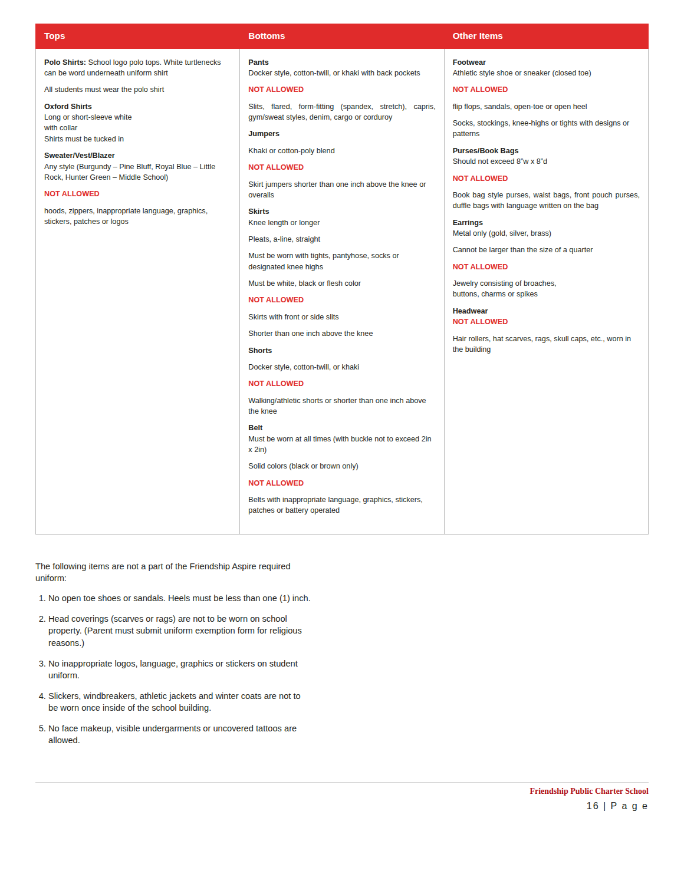| Tops | Bottoms | Other Items |
| --- | --- | --- |
| Polo Shirts: School logo polo tops. White turtlenecks can be word underneath uniform shirt All students must wear the polo shirt Oxford Shirts Long or short-sleeve white with collar Shirts must be tucked in Sweater/Vest/Blazer Any style (Burgundy – Pine Bluff, Royal Blue – Little Rock, Hunter Green – Middle School) NOT ALLOWED hoods, zippers, inappropriate language, graphics, stickers, patches or logos | Pants Docker style, cotton-twill, or khaki with back pockets NOT ALLOWED Slits, flared, form-fitting (spandex, stretch), capris, gym/sweat styles, denim, cargo or corduroy Jumpers Khaki or cotton-poly blend NOT ALLOWED Skirt jumpers shorter than one inch above the knee or overalls Skirts Knee length or longer Pleats, a-line, straight Must be worn with tights, pantyhose, socks or designated knee highs Must be white, black or flesh color NOT ALLOWED Skirts with front or side slits Shorter than one inch above the knee Shorts Docker style, cotton-twill, or khaki NOT ALLOWED Walking/athletic shorts or shorter than one inch above the knee Belt Must be worn at all times (with buckle not to exceed 2in x 2in) Solid colors (black or brown only) NOT ALLOWED Belts with inappropriate language, graphics, stickers, patches or battery operated | Footwear Athletic style shoe or sneaker (closed toe) NOT ALLOWED flip flops, sandals, open-toe or open heel Socks, stockings, knee-highs or tights with designs or patterns Purses/Book Bags Should not exceed 8”w x 8”d NOT ALLOWED Book bag style purses, waist bags, front pouch purses, duffle bags with language written on the bag Earrings Metal only (gold, silver, brass) Cannot be larger than the size of a quarter NOT ALLOWED Jewelry consisting of broaches, buttons, charms or spikes Headwear NOT ALLOWED Hair rollers, hat scarves, rags, skull caps, etc., worn in the building |
The following items are not a part of the Friendship Aspire required uniform:
No open toe shoes or sandals. Heels must be less than one (1) inch.
Head coverings (scarves or rags) are not to be worn on school property. (Parent must submit uniform exemption form for religious reasons.)
No inappropriate logos, language, graphics or stickers on student uniform.
Slickers, windbreakers, athletic jackets and winter coats are not to be worn once inside of the school building.
No face makeup, visible undergarments or uncovered tattoos are allowed.
Friendship Public Charter School
16 | P a g e